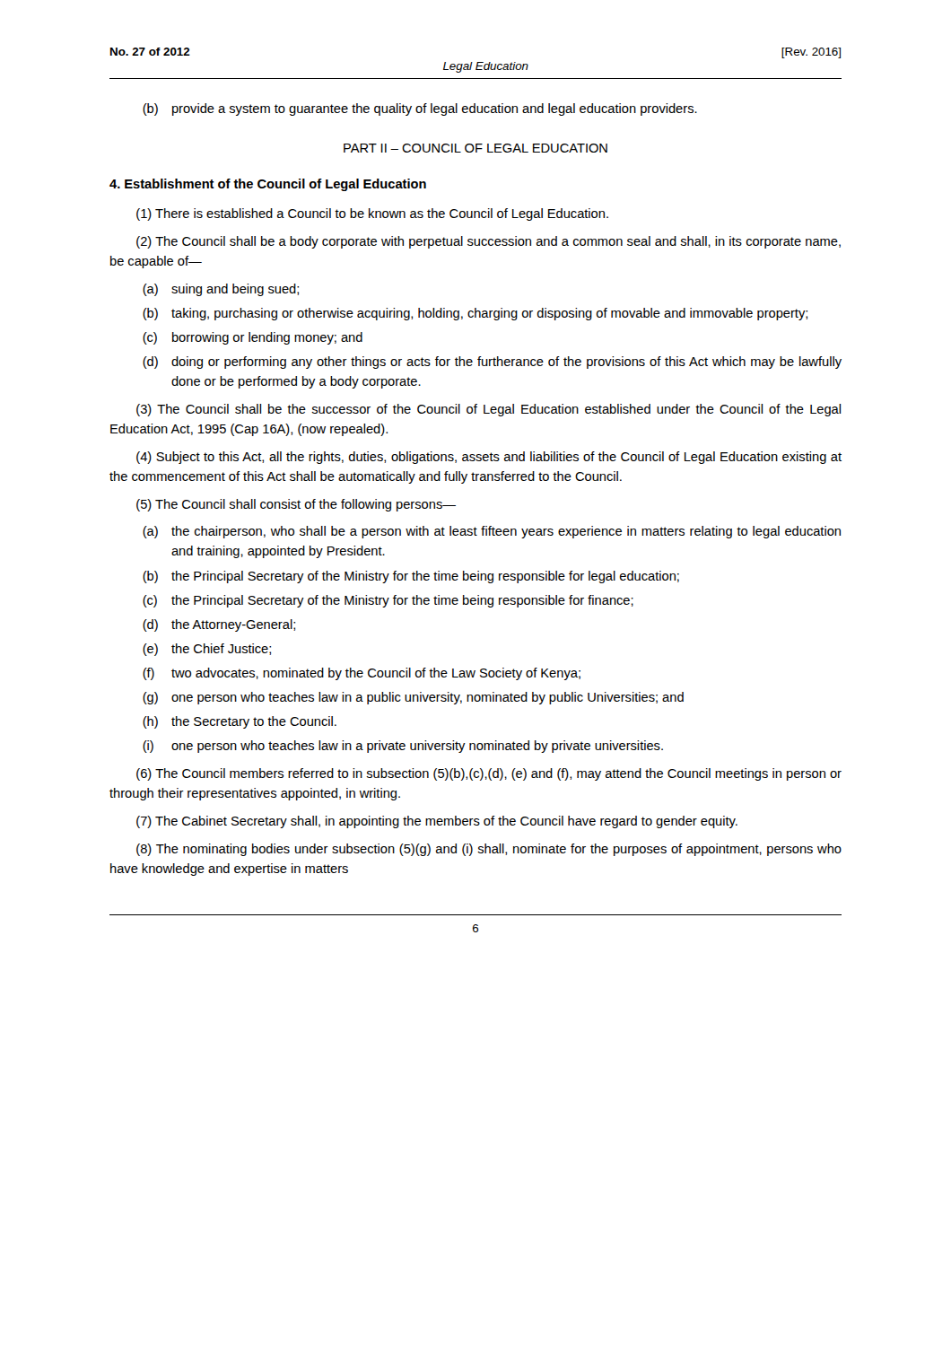No. 27 of 2012
Legal Education
[Rev. 2016]
(b) provide a system to guarantee the quality of legal education and legal education providers.
PART II – COUNCIL OF LEGAL EDUCATION
4. Establishment of the Council of Legal Education
(1) There is established a Council to be known as the Council of Legal Education.
(2) The Council shall be a body corporate with perpetual succession and a common seal and shall, in its corporate name, be capable of—
(a) suing and being sued;
(b) taking, purchasing or otherwise acquiring, holding, charging or disposing of movable and immovable property;
(c) borrowing or lending money; and
(d) doing or performing any other things or acts for the furtherance of the provisions of this Act which may be lawfully done or be performed by a body corporate.
(3) The Council shall be the successor of the Council of Legal Education established under the Council of the Legal Education Act, 1995 (Cap 16A), (now repealed).
(4) Subject to this Act, all the rights, duties, obligations, assets and liabilities of the Council of Legal Education existing at the commencement of this Act shall be automatically and fully transferred to the Council.
(5) The Council shall consist of the following persons—
(a) the chairperson, who shall be a person with at least fifteen years experience in matters relating to legal education and training, appointed by President.
(b) the Principal Secretary of the Ministry for the time being responsible for legal education;
(c) the Principal Secretary of the Ministry for the time being responsible for finance;
(d) the Attorney-General;
(e) the Chief Justice;
(f) two advocates, nominated by the Council of the Law Society of Kenya;
(g) one person who teaches law in a public university, nominated by public Universities; and
(h) the Secretary to the Council.
(i) one person who teaches law in a private university nominated by private universities.
(6) The Council members referred to in subsection (5)(b),(c),(d), (e) and (f), may attend the Council meetings in person or through their representatives appointed, in writing.
(7) The Cabinet Secretary shall, in appointing the members of the Council have regard to gender equity.
(8) The nominating bodies under subsection (5)(g) and (i) shall, nominate for the purposes of appointment, persons who have knowledge and expertise in matters
6